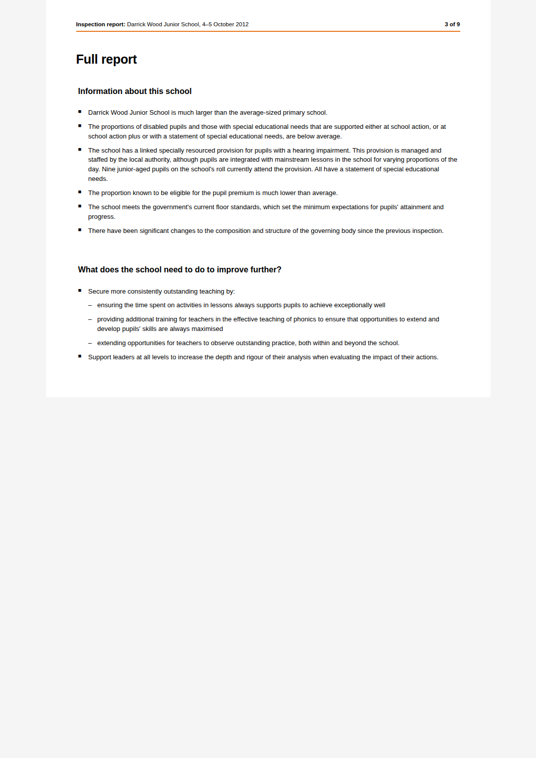Inspection report: Darrick Wood Junior School, 4–5 October 2012
3 of 9
Full report
Information about this school
Darrick Wood Junior School is much larger than the average-sized primary school.
The proportions of disabled pupils and those with special educational needs that are supported either at school action, or at school action plus or with a statement of special educational needs, are below average.
The school has a linked specially resourced provision for pupils with a hearing impairment. This provision is managed and staffed by the local authority, although pupils are integrated with mainstream lessons in the school for varying proportions of the day. Nine junior-aged pupils on the school's roll currently attend the provision. All have a statement of special educational needs.
The proportion known to be eligible for the pupil premium is much lower than average.
The school meets the government's current floor standards, which set the minimum expectations for pupils' attainment and progress.
There have been significant changes to the composition and structure of the governing body since the previous inspection.
What does the school need to do to improve further?
Secure more consistently outstanding teaching by:
ensuring the time spent on activities in lessons always supports pupils to achieve exceptionally well
providing additional training for teachers in the effective teaching of phonics to ensure that opportunities to extend and develop pupils' skills are always maximised
extending opportunities for teachers to observe outstanding practice, both within and beyond the school.
Support leaders at all levels to increase the depth and rigour of their analysis when evaluating the impact of their actions.